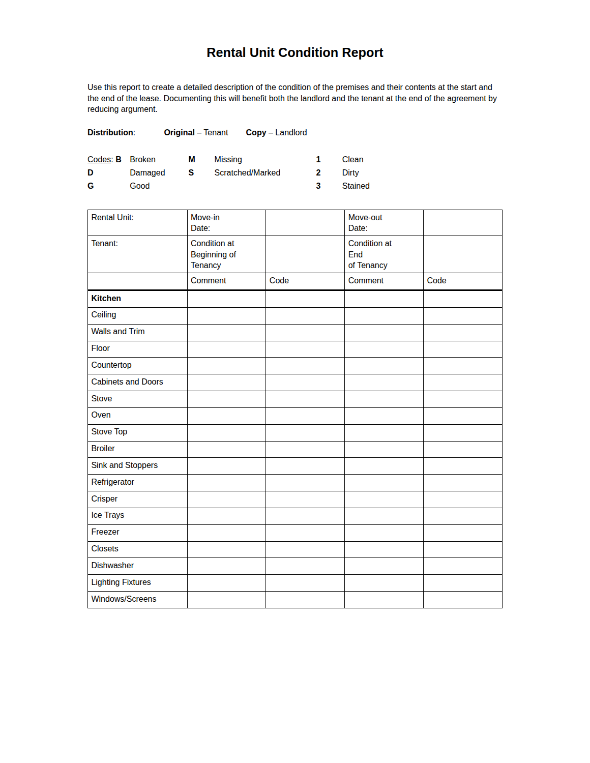Rental Unit Condition Report
Use this report to create a detailed description of the condition of the premises and their contents at the start and the end of the lease. Documenting this will benefit both the landlord and the tenant at the end of the agreement by reducing argument.
| Distribution : | | Original – Tenant | | Copy – Landlord |
| Codes : B | Broken | M | Missing | 1 | Clean |
| D | Damaged | S | Scratched/Marked | 2 | Dirty |
| G | Good | | | 3 | Stained |
| Rental Unit: | Move-in Date: | | Move-out Date: | |
| Tenant: | Condition at Beginning of Tenancy | | Condition at End of Tenancy | |
| | Comment | Code | Comment | Code |
| Kitchen | | | | |
| Ceiling | | | | |
| Walls and Trim | | | | |
| Floor | | | | |
| Countertop | | | | |
| Cabinets and Doors | | | | |
| Stove | | | | |
| Oven | | | | |
| Stove Top | | | | |
| Broiler | | | | |
| Sink and Stoppers | | | | |
| Refrigerator | | | | |
| Crisper | | | | |
| Ice Trays | | | | |
| Freezer | | | | |
| Closets | | | | |
| Dishwasher | | | | |
| Lighting Fixtures | | | | |
| Windows/Screens | | | | |